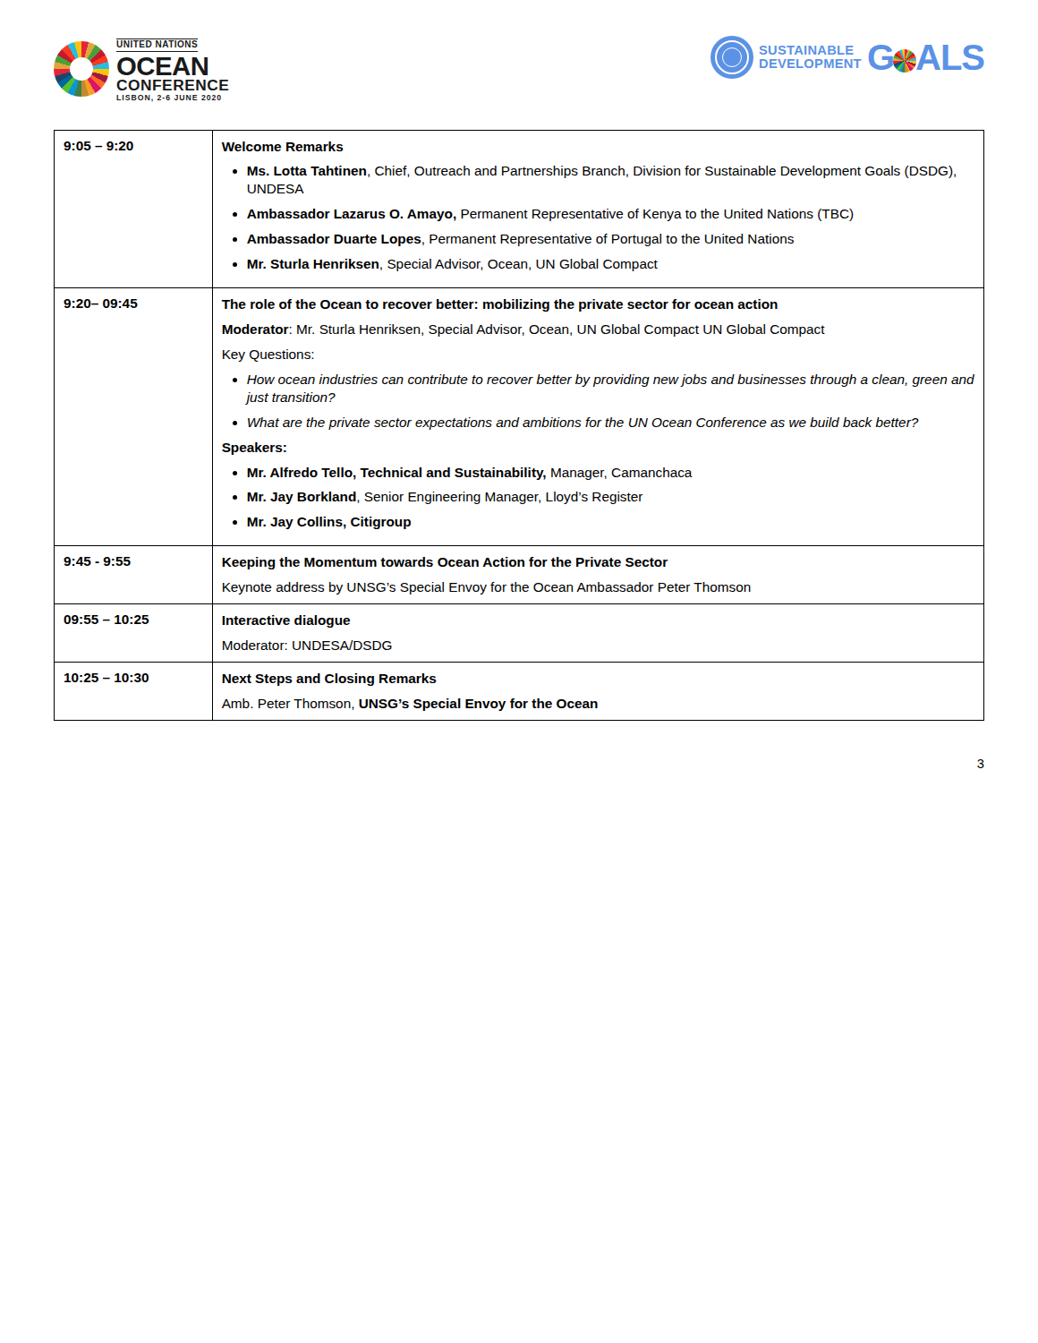UNITED NATIONS OCEAN CONFERENCE LISBON, 2-6 JUNE 2020
SUSTAINABLE DEVELOPMENT
G ALS
| 9:05 – 9:20 | Welcome Remarks Ms. Lotta Tahtinen , Chief, Outreach and Partnerships Branch, Division for Sustainable Development Goals (DSDG), UNDESA Ambassador Lazarus O. Amayo, Permanent Representative of Kenya to the United Nations (TBC) Ambassador Duarte Lopes , Permanent Representative of Portugal to the United Nations Mr. Sturla Henriksen , Special Advisor, Ocean, UN Global Compact |
| 9:20– 09:45 | The role of the Ocean to recover better: mobilizing the private sector for ocean action Moderator : Mr. Sturla Henriksen, Special Advisor, Ocean, UN Global Compact UN Global Compact Key Questions: How ocean industries can contribute to recover better by providing new jobs and businesses through a clean, green and just transition? What are the private sector expectations and ambitions for the UN Ocean Conference as we build back better? Speakers: Mr. Alfredo Tello, Technical and Sustainability, Manager, Camanchaca Mr. Jay Borkland , Senior Engineering Manager, Lloyd’s Register Mr. Jay Collins, Citigroup |
| 9:45 - 9:55 | Keeping the Momentum towards Ocean Action for the Private Sector Keynote address by UNSG’s Special Envoy for the Ocean Ambassador Peter Thomson |
| 09:55 – 10:25 | Interactive dialogue Moderator: UNDESA/DSDG |
| 10:25 – 10:30 | Next Steps and Closing Remarks Amb. Peter Thomson, UNSG’s Special Envoy for the Ocean |
3